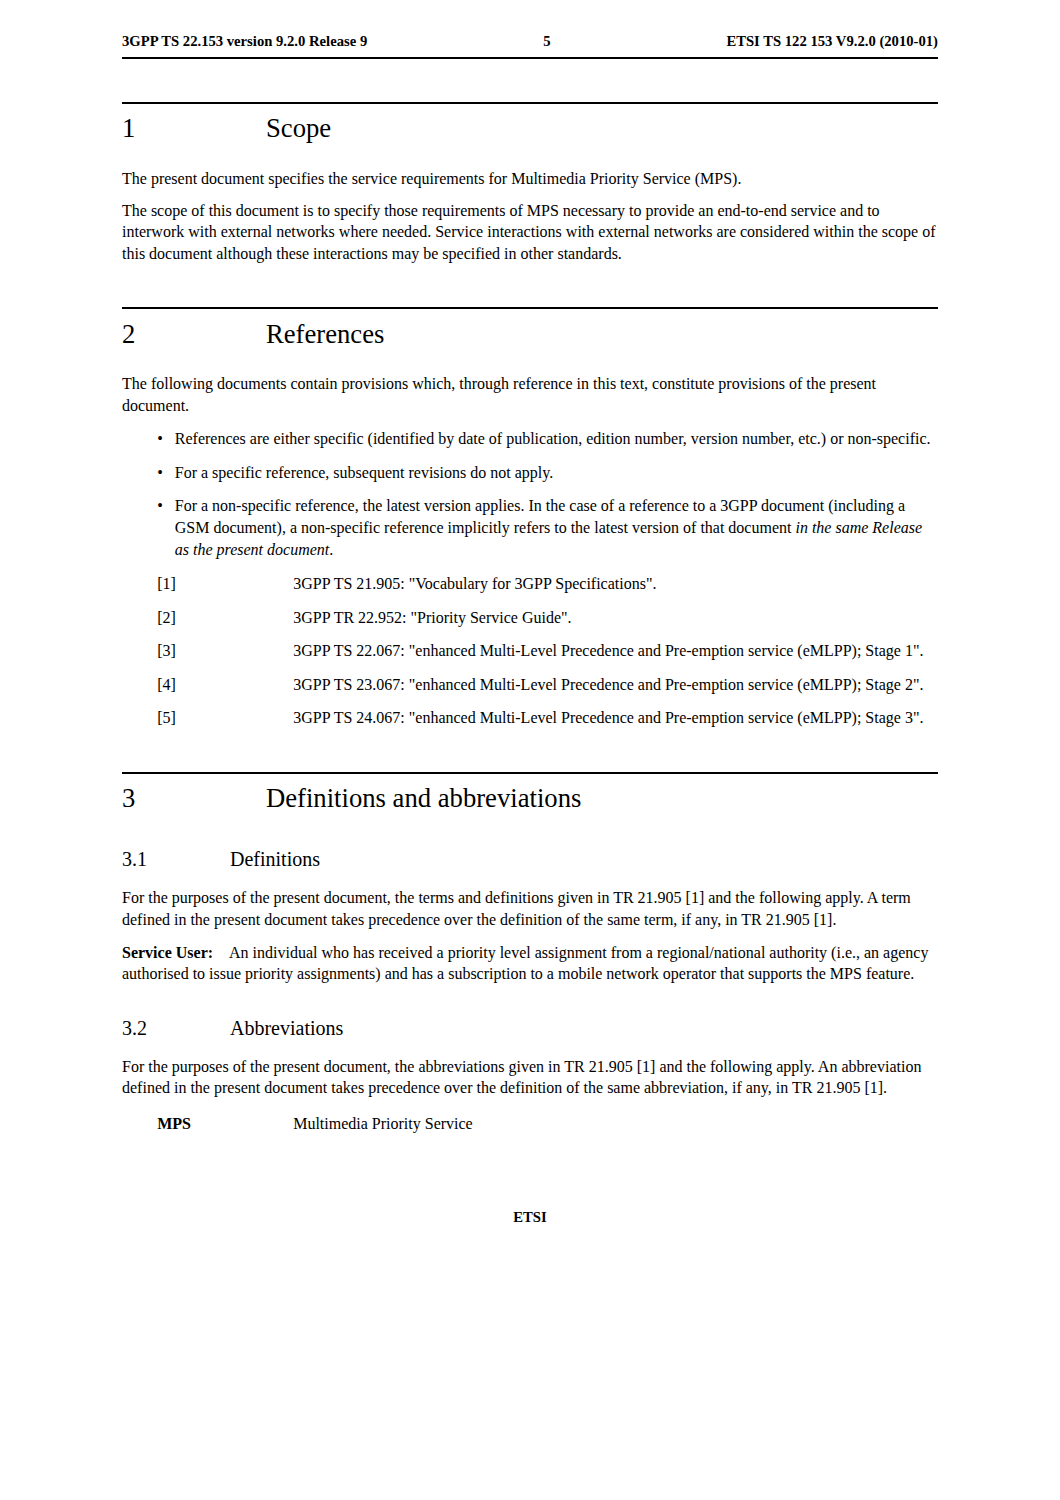3GPP TS 22.153 version 9.2.0 Release 9
5
ETSI TS 122 153 V9.2.0 (2010-01)
1 Scope
The present document specifies the service requirements for Multimedia Priority Service (MPS).
The scope of this document is to specify those requirements of MPS necessary to provide an end-to-end service and to interwork with external networks where needed. Service interactions with external networks are considered within the scope of this document although these interactions may be specified in other standards.
2 References
The following documents contain provisions which, through reference in this text, constitute provisions of the present document.
References are either specific (identified by date of publication, edition number, version number, etc.) or non-specific.
For a specific reference, subsequent revisions do not apply.
For a non-specific reference, the latest version applies. In the case of a reference to a 3GPP document (including a GSM document), a non-specific reference implicitly refers to the latest version of that document in the same Release as the present document.
[1]
3GPP TS 21.905: "Vocabulary for 3GPP Specifications".
[2]
3GPP TR 22.952: "Priority Service Guide".
[3]
3GPP TS 22.067: "enhanced Multi-Level Precedence and Pre-emption service (eMLPP); Stage 1".
[4]
3GPP TS 23.067: "enhanced Multi-Level Precedence and Pre-emption service (eMLPP); Stage 2".
[5]
3GPP TS 24.067: "enhanced Multi-Level Precedence and Pre-emption service (eMLPP); Stage 3".
3 Definitions and abbreviations
3.1 Definitions
For the purposes of the present document, the terms and definitions given in TR 21.905 [1] and the following apply. A term defined in the present document takes precedence over the definition of the same term, if any, in TR 21.905 [1].
Service User: An individual who has received a priority level assignment from a regional/national authority (i.e., an agency authorised to issue priority assignments) and has a subscription to a mobile network operator that supports the MPS feature.
3.2 Abbreviations
For the purposes of the present document, the abbreviations given in TR 21.905 [1] and the following apply. An abbreviation defined in the present document takes precedence over the definition of the same abbreviation, if any, in TR 21.905 [1].
MPS
Multimedia Priority Service
ETSI